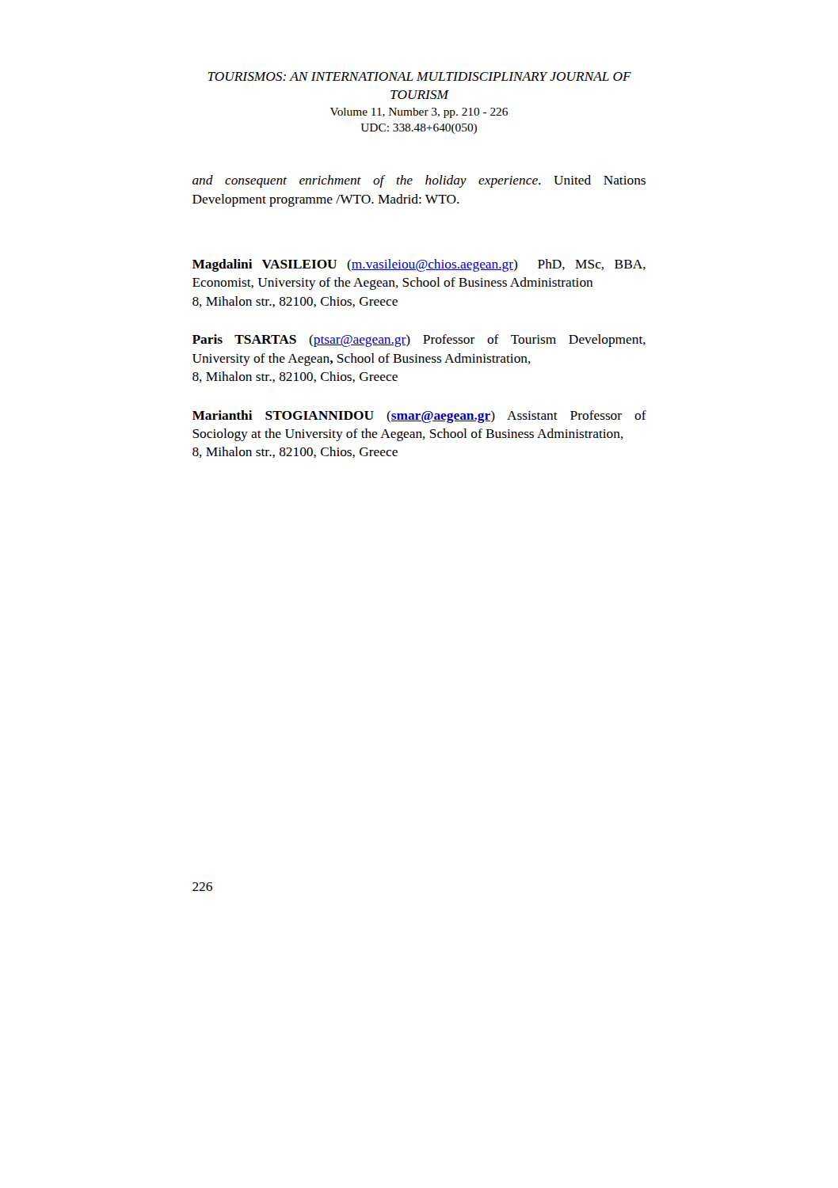TOURISMOS: AN INTERNATIONAL MULTIDISCIPLINARY JOURNAL OF TOURISM
Volume 11, Number 3, pp. 210 - 226
UDC: 338.48+640(050)
and consequent enrichment of the holiday experience. United Nations Development programme /WTO. Madrid: WTO.
Magdalini VASILEIOU (m.vasileiou@chios.aegean.gr) PhD, MSc, BBA, Economist, University of the Aegean, School of Business Administration
8, Mihalon str., 82100, Chios, Greece
Paris TSARTAS (ptsar@aegean.gr) Professor of Tourism Development, University of the Aegean, School of Business Administration,
8, Mihalon str., 82100, Chios, Greece
Marianthi STOGIANNIDOU (smar@aegean.gr) Assistant Professor of Sociology at the University of the Aegean, School of Business Administration,
8, Mihalon str., 82100, Chios, Greece
226